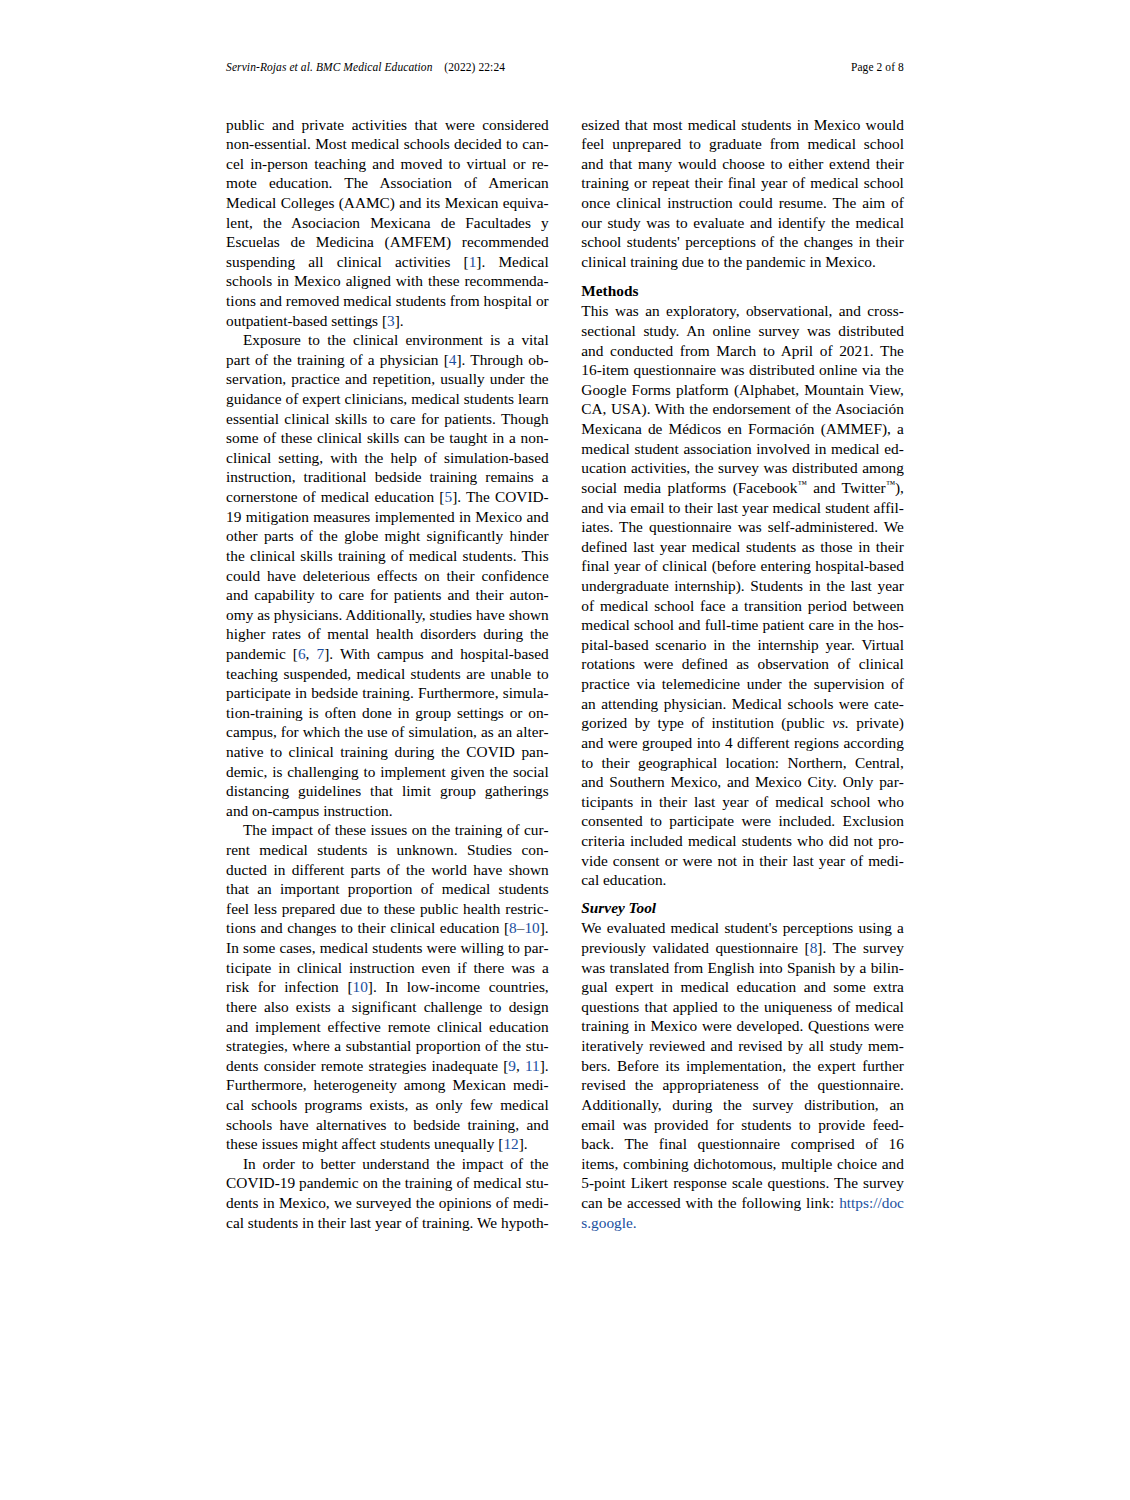Servin-Rojas et al. BMC Medical Education (2022) 22:24
Page 2 of 8
public and private activities that were considered non-essential. Most medical schools decided to cancel in-person teaching and moved to virtual or remote education. The Association of American Medical Colleges (AAMC) and its Mexican equivalent, the Asociacion Mexicana de Facultades y Escuelas de Medicina (AMFEM) recommended suspending all clinical activities [1]. Medical schools in Mexico aligned with these recommendations and removed medical students from hospital or outpatient-based settings [3].
Exposure to the clinical environment is a vital part of the training of a physician [4]. Through observation, practice and repetition, usually under the guidance of expert clinicians, medical students learn essential clinical skills to care for patients. Though some of these clinical skills can be taught in a non-clinical setting, with the help of simulation-based instruction, traditional bedside training remains a cornerstone of medical education [5]. The COVID-19 mitigation measures implemented in Mexico and other parts of the globe might significantly hinder the clinical skills training of medical students. This could have deleterious effects on their confidence and capability to care for patients and their autonomy as physicians. Additionally, studies have shown higher rates of mental health disorders during the pandemic [6, 7]. With campus and hospital-based teaching suspended, medical students are unable to participate in bedside training. Furthermore, simulation-training is often done in group settings or on-campus, for which the use of simulation, as an alternative to clinical training during the COVID pandemic, is challenging to implement given the social distancing guidelines that limit group gatherings and on-campus instruction.
The impact of these issues on the training of current medical students is unknown. Studies conducted in different parts of the world have shown that an important proportion of medical students feel less prepared due to these public health restrictions and changes to their clinical education [8–10]. In some cases, medical students were willing to participate in clinical instruction even if there was a risk for infection [10]. In low-income countries, there also exists a significant challenge to design and implement effective remote clinical education strategies, where a substantial proportion of the students consider remote strategies inadequate [9, 11]. Furthermore, heterogeneity among Mexican medical schools programs exists, as only few medical schools have alternatives to bedside training, and these issues might affect students unequally [12].
In order to better understand the impact of the COVID-19 pandemic on the training of medical students in Mexico, we surveyed the opinions of medical students in their last year of training. We hypothesized that most medical students in Mexico would feel unprepared to graduate from medical school and that many would choose to either extend their training or repeat their final year of medical school once clinical instruction could resume. The aim of our study was to evaluate and identify the medical school students' perceptions of the changes in their clinical training due to the pandemic in Mexico.
Methods
This was an exploratory, observational, and cross-sectional study. An online survey was distributed and conducted from March to April of 2021. The 16-item questionnaire was distributed online via the Google Forms platform (Alphabet, Mountain View, CA, USA). With the endorsement of the Asociación Mexicana de Médicos en Formación (AMMEF), a medical student association involved in medical education activities, the survey was distributed among social media platforms (Facebook™ and Twitter™), and via email to their last year medical student affiliates. The questionnaire was self-administered. We defined last year medical students as those in their final year of clinical (before entering hospital-based undergraduate internship). Students in the last year of medical school face a transition period between medical school and full-time patient care in the hospital-based scenario in the internship year. Virtual rotations were defined as observation of clinical practice via telemedicine under the supervision of an attending physician. Medical schools were categorized by type of institution (public vs. private) and were grouped into 4 different regions according to their geographical location: Northern, Central, and Southern Mexico, and Mexico City. Only participants in their last year of medical school who consented to participate were included. Exclusion criteria included medical students who did not provide consent or were not in their last year of medical education.
Survey Tool
We evaluated medical student's perceptions using a previously validated questionnaire [8]. The survey was translated from English into Spanish by a bilingual expert in medical education and some extra questions that applied to the uniqueness of medical training in Mexico were developed. Questions were iteratively reviewed and revised by all study members. Before its implementation, the expert further revised the appropriateness of the questionnaire. Additionally, during the survey distribution, an email was provided for students to provide feedback. The final questionnaire comprised of 16 items, combining dichotomous, multiple choice and 5-point Likert response scale questions. The survey can be accessed with the following link: https://docs.google.